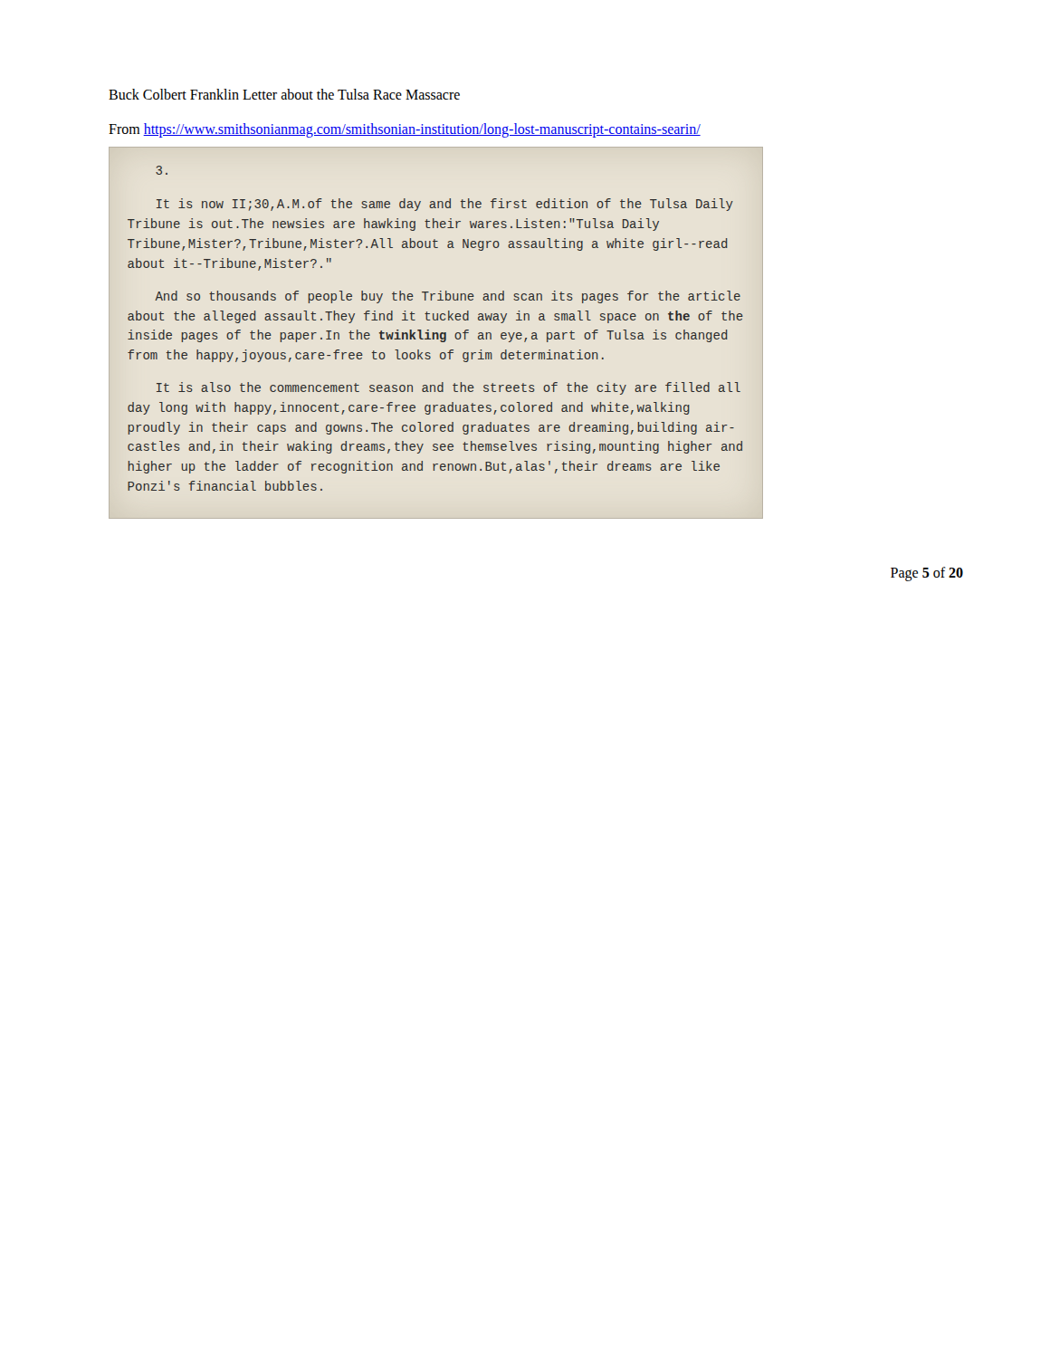Buck Colbert Franklin Letter about the Tulsa Race Massacre
From https://www.smithsonianmag.com/smithsonian-institution/long-lost-manuscript-contains-searin/
3.
It is now II;30,A.M.of the same day and the first edition of the Tulsa Daily Tribune is out.The newsies are hawking their wares.Listen:"Tulsa Daily Tribune,Mister?,Tribune,Mister?.All about a Negro assaulting a white girl--read about it--Tribune,Mister?."
And so thousands of people buy the Tribune and scan its pages for the article about the alleged assault.They find it tucked away in a small space on the of the inside pages of the paper.In the twinkling of an eye,a part of Tulsa is changed from the happy,joyous,care-free to looks of grim determination.
It is also the commencement season and the streets of the city are filled all day long with happy,innocent,care-free graduates,colored and white,walking proudly in their caps and gowns.The colored graduates are dreaming,building air-castles and,in their waking dreams,they see themselves rising,mounting higher and higher up the ladder of recognition and renown.But,alas',their dreams are like Ponzi's financial bubbles.
Page 5 of 20